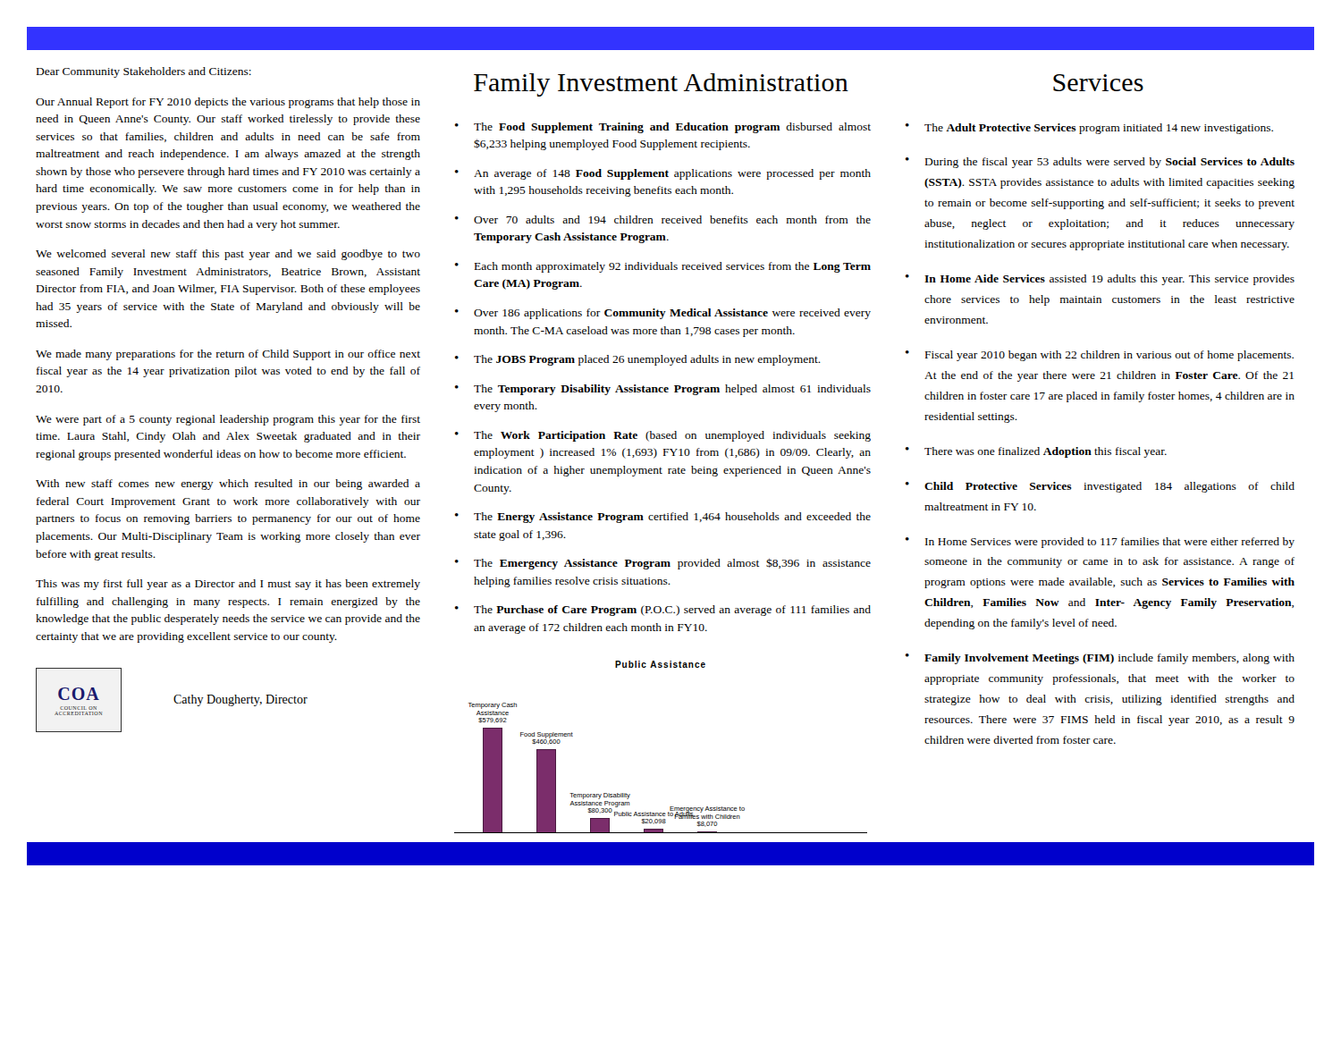Dear Community Stakeholders and Citizens:
Our Annual Report for FY 2010 depicts the various programs that help those in need in Queen Anne's County. Our staff worked tirelessly to provide these services so that families, children and adults in need can be safe from maltreatment and reach independence. I am always amazed at the strength shown by those who persevere through hard times and FY 2010 was certainly a hard time economically. We saw more customers come in for help than in previous years. On top of the tougher than usual economy, we weathered the worst snow storms in decades and then had a very hot summer.
We welcomed several new staff this past year and we said goodbye to two seasoned Family Investment Administrators, Beatrice Brown, Assistant Director from FIA, and Joan Wilmer, FIA Supervisor. Both of these employees had 35 years of service with the State of Maryland and obviously will be missed.
We made many preparations for the return of Child Support in our office next fiscal year as the 14 year privatization pilot was voted to end by the fall of 2010.
We were part of a 5 county regional leadership program this year for the first time. Laura Stahl, Cindy Olah and Alex Sweetak graduated and in their regional groups presented wonderful ideas on how to become more efficient.
With new staff comes new energy which resulted in our being awarded a federal Court Improvement Grant to work more collaboratively with our partners to focus on removing barriers to permanency for our out of home placements. Our Multi-Disciplinary Team is working more closely than ever before with great results.
This was my first full year as a Director and I must say it has been extremely fulfilling and challenging in many respects. I remain energized by the knowledge that the public desperately needs the service we can provide and the certainty that we are providing excellent service to our county.
COA
COUNCIL ON
ACCREDITATION
Cathy Dougherty, Director
Family Investment Administration
The Food Supplement Training and Education program disbursed almost $6,233 helping unemployed Food Supplement recipients.
An average of 148 Food Supplement applications were processed per month with 1,295 households receiving benefits each month.
Over 70 adults and 194 children received benefits each month from the Temporary Cash Assistance Program.
Each month approximately 92 individuals received services from the Long Term Care (MA) Program.
Over 186 applications for Community Medical Assistance were received every month. The C-MA caseload was more than 1,798 cases per month.
The JOBS Program placed 26 unemployed adults in new employment.
The Temporary Disability Assistance Program helped almost 61 individuals every month.
The Work Participation Rate (based on unemployed individuals seeking employment ) increased 1% (1,693) FY10 from (1,686) in 09/09. Clearly, an indication of a higher unemployment rate being experienced in Queen Anne's County.
The Energy Assistance Program certified 1,464 households and exceeded the state goal of 1,396.
The Emergency Assistance Program provided almost $8,396 in assistance helping families resolve crisis situations.
The Purchase of Care Program (P.O.C.) served an average of 111 families and an average of 172 children each month in FY10.
Public Assistance
Temporary Cash Assistance
$579,692
Food Supplement
$460,600
Temporary Disability Assistance Program
$80,300
Public Assistance to Adults
$20,098
Emergency Assistance to Families with Children
$8,070
Services
The Adult Protective Services program initiated 14 new investigations.
During the fiscal year 53 adults were served by Social Services to Adults (SSTA). SSTA provides assistance to adults with limited capacities seeking to remain or become self-supporting and self-sufficient; it seeks to prevent abuse, neglect or exploitation; and it reduces unnecessary institutionalization or secures appropriate institutional care when necessary.
In Home Aide Services assisted 19 adults this year. This service provides chore services to help maintain customers in the least restrictive environment.
Fiscal year 2010 began with 22 children in various out of home placements. At the end of the year there were 21 children in Foster Care. Of the 21 children in foster care 17 are placed in family foster homes, 4 children are in residential settings.
There was one finalized Adoption this fiscal year.
Child Protective Services investigated 184 allegations of child maltreatment in FY 10.
In Home Services were provided to 117 families that were either referred by someone in the community or came in to ask for assistance. A range of program options were made available, such as Services to Families with Children, Families Now and Inter- Agency Family Preservation, depending on the family's level of need.
Family Involvement Meetings (FIM) include family members, along with appropriate community professionals, that meet with the worker to strategize how to deal with crisis, utilizing identified strengths and resources. There were 37 FIMS held in fiscal year 2010, as a result 9 children were diverted from foster care.